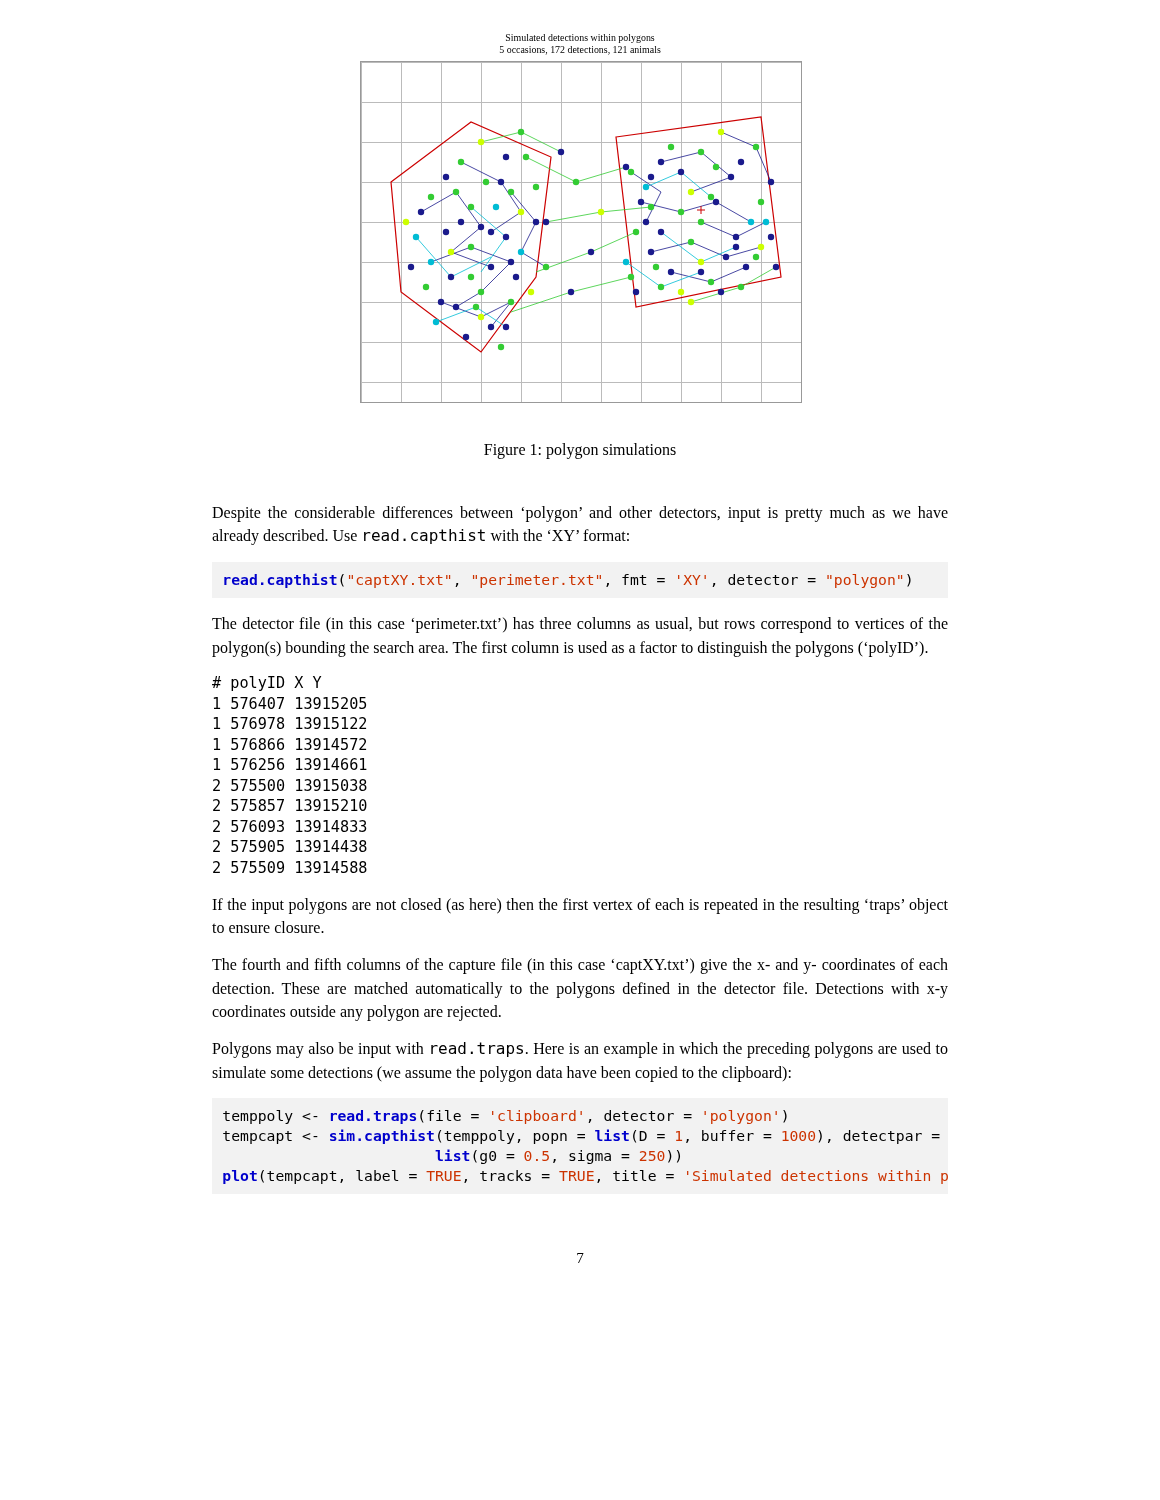Simulated detections within polygons
5 occasions, 172 detections, 121 animals
Figure 1: polygon simulations
Despite the considerable differences between ‘polygon’ and other detectors, input is pretty much as we have already described. Use read.capthist with the ‘XY’ format:
read.capthist("captXY.txt", "perimeter.txt", fmt = 'XY', detector = "polygon")
The detector file (in this case ‘perimeter.txt’) has three columns as usual, but rows correspond to vertices of the polygon(s) bounding the search area. The first column is used as a factor to distinguish the polygons (‘polyID’).
# polyID X Y
1 576407 13915205
1 576978 13915122
1 576866 13914572
1 576256 13914661
2 575500 13915038
2 575857 13915210
2 576093 13914833
2 575905 13914438
2 575509 13914588
If the input polygons are not closed (as here) then the first vertex of each is repeated in the resulting ‘traps’ object to ensure closure.
The fourth and fifth columns of the capture file (in this case ‘captXY.txt’) give the x- and y- coordinates of each detection. These are matched automatically to the polygons defined in the detector file. Detections with x-y coordinates outside any polygon are rejected.
Polygons may also be input with read.traps. Here is an example in which the preceding polygons are used to simulate some detections (we assume the polygon data have been copied to the clipboard):
temppoly <- read.traps(file = 'clipboard', detector = 'polygon')
tempcapt <- sim.capthist(temppoly, popn = list(D = 1, buffer = 1000), detectpar =
                        list(g0 = 0.5, sigma = 250))
plot(tempcapt, label = TRUE, tracks = TRUE, title = 'Simulated detections within polygons')
7